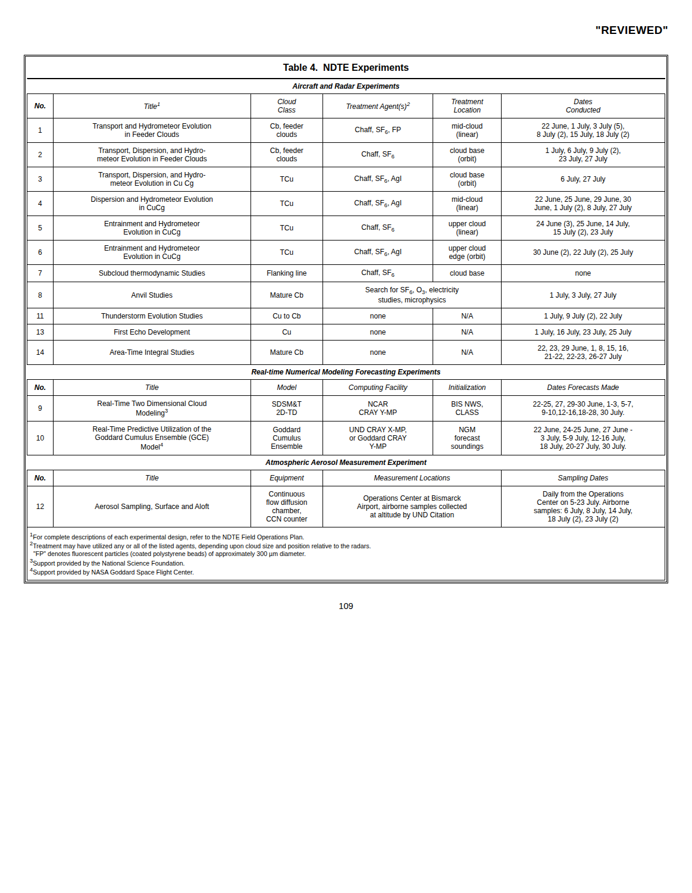"REVIEWED"
Table 4. NDTE Experiments
| Aircraft and Radar Experiments |
| No. | Title 1 | Cloud Class | Treatment Agent(s) 2 | Treatment Location | Dates Conducted |
| 1 | Transport and Hydrometeor Evolution in Feeder Clouds | Cb, feeder clouds | Chaff, SF 6 , FP | mid-cloud (linear) | 22 June, 1 July, 3 July (5), 8 July (2), 15 July, 18 July (2) |
| 2 | Transport, Dispersion, and Hydro- meteor Evolution in Feeder Clouds | Cb, feeder clouds | Chaff, SF 6 | cloud base (orbit) | 1 July, 6 July, 9 July (2), 23 July, 27 July |
| 3 | Transport, Dispersion, and Hydro- meteor Evolution in Cu Cg | TCu | Chaff, SF 6 , AgI | cloud base (orbit) | 6 July, 27 July |
| 4 | Dispersion and Hydrometeor Evolution in CuCg | TCu | Chaff, SF 6 , AgI | mid-cloud (linear) | 22 June, 25 June, 29 June, 30 June, 1 July (2), 8 July, 27 July |
| 5 | Entrainment and Hydrometeor Evolution in CuCg | TCu | Chaff, SF 6 | upper cloud (linear) | 24 June (3), 25 June, 14 July, 15 July (2), 23 July |
| 6 | Entrainment and Hydrometeor Evolution in CuCg | TCu | Chaff, SF 6 , AgI | upper cloud edge (orbit) | 30 June (2), 22 July (2), 25 July |
| 7 | Subcloud thermodynamic Studies | Flanking line | Chaff, SF 6 | cloud base | none |
| 8 | Anvil Studies | Mature Cb | Search for SF 6 , O 3 , electricity studies, microphysics | 1 July, 3 July, 27 July |
| 11 | Thunderstorm Evolution Studies | Cu to Cb | none | N/A | 1 July, 9 July (2), 22 July |
| 13 | First Echo Development | Cu | none | N/A | 1 July, 16 July, 23 July, 25 July |
| 14 | Area-Time Integral Studies | Mature Cb | none | N/A | 22, 23, 29 June, 1, 8, 15, 16, 21-22, 22-23, 26-27 July |
| Real-time Numerical Modeling Forecasting Experiments |
| No. | Title | Model | Computing Facility | Initialization | Dates Forecasts Made |
| 9 | Real-Time Two Dimensional Cloud Modeling 3 | SDSM&T 2D-TD | NCAR CRAY Y-MP | BIS NWS, CLASS | 22-25, 27, 29-30 June, 1-3, 5-7, 9-10,12-16,18-28, 30 July. |
| 10 | Real-Time Predictive Utilization of the Goddard Cumulus Ensemble (GCE) Model 4 | Goddard Cumulus Ensemble | UND CRAY X-MP, or Goddard CRAY Y-MP | NGM forecast soundings | 22 June, 24-25 June, 27 June - 3 July, 5-9 July, 12-16 July, 18 July, 20-27 July, 30 July. |
| Atmospheric Aerosol Measurement Experiment |
| No. | Title | Equipment | Measurement Locations | Sampling Dates |
| 12 | Aerosol Sampling, Surface and Aloft | Continuous flow diffusion chamber, CCN counter | Operations Center at Bismarck Airport, airborne samples collected at altitude by UND Citation | Daily from the Operations Center on 5-23 July. Airborne samples: 6 July, 8 July, 14 July, 18 July (2), 23 July (2) |
| 1 For complete descriptions of each experimental design, refer to the NDTE Field Operations Plan. 2 Treatment may have utilized any or all of the listed agents, depending upon cloud size and position relative to the radars. "FP" denotes fluorescent particles (coated polystyrene beads) of approximately 300 µm diameter. 3 Support provided by the National Science Foundation. 4 Support provided by NASA Goddard Space Flight Center. |
109